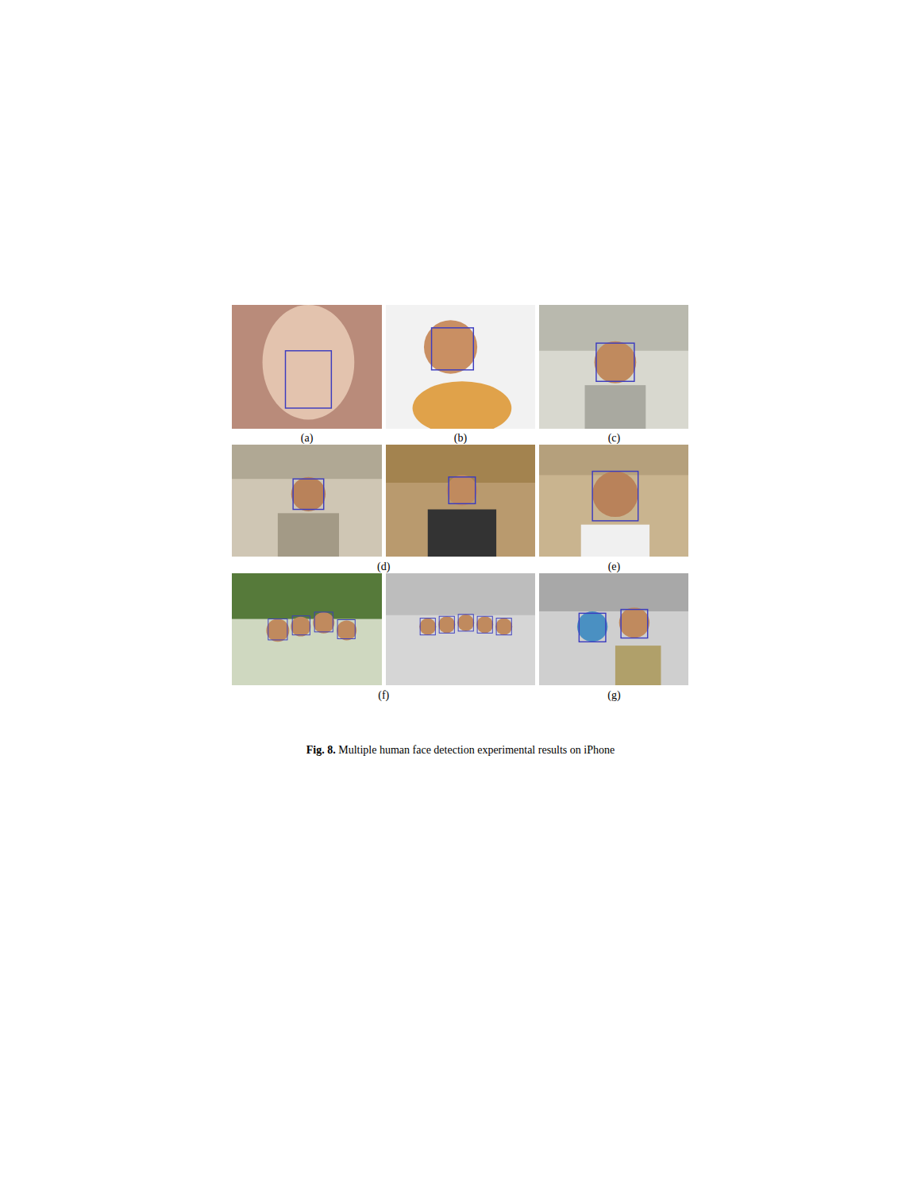(a)
(b)
(c)
(d)
(e)
(f)
(g)
Fig. 8. Multiple human face detection experimental results on iPhone